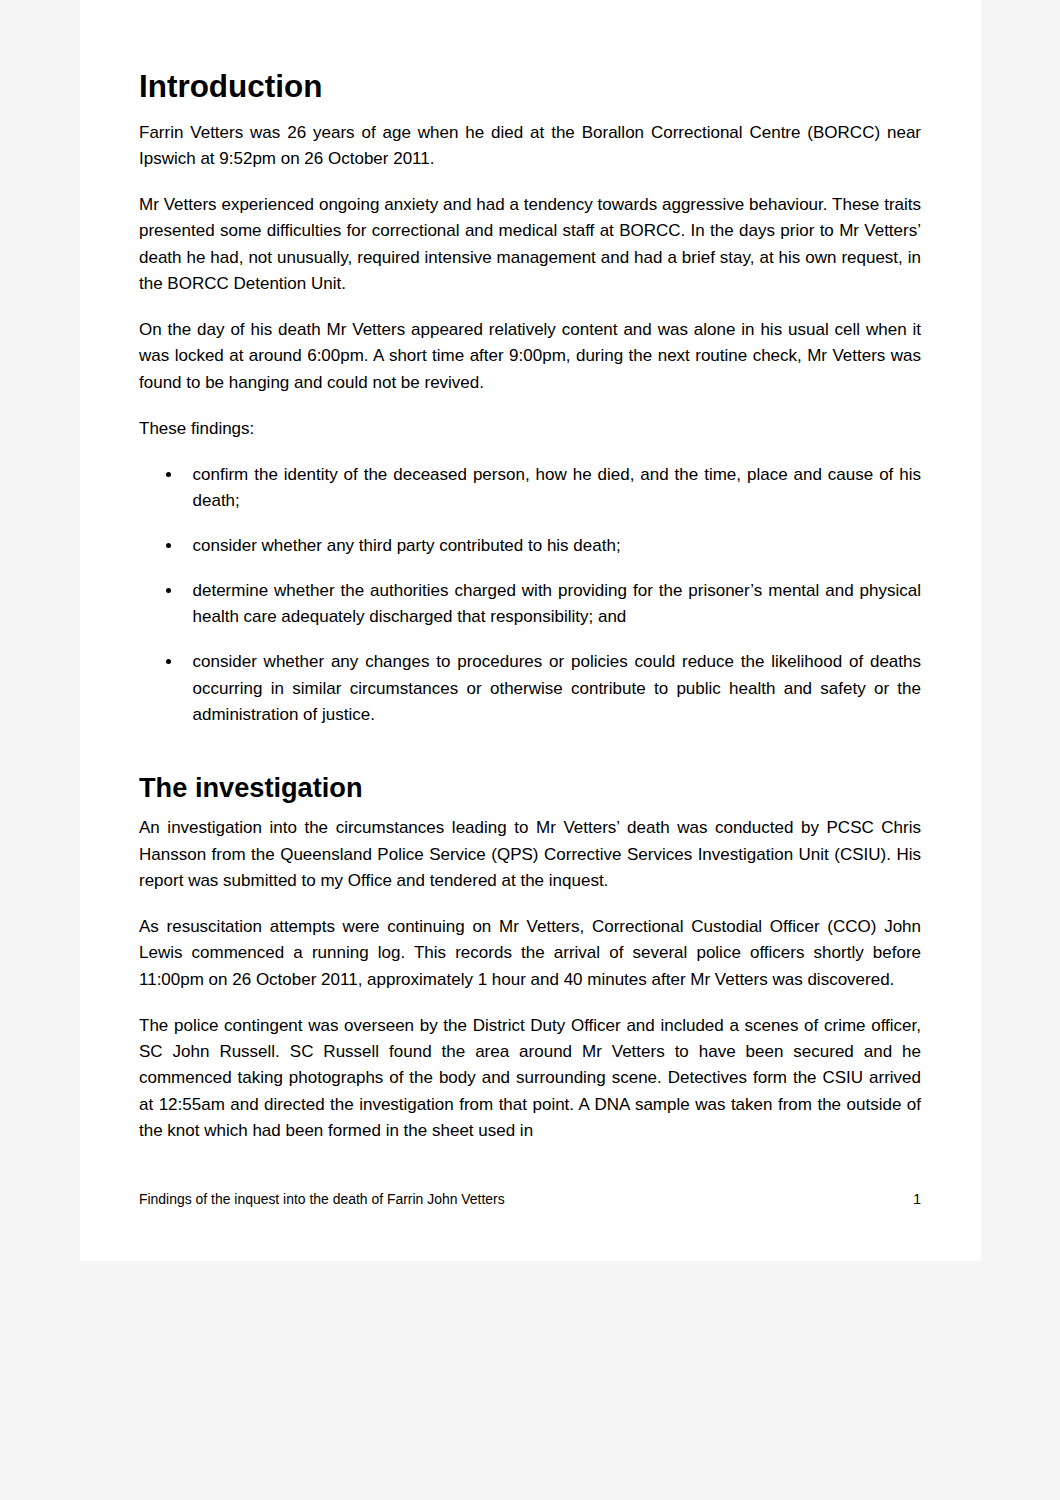Introduction
Farrin Vetters was 26 years of age when he died at the Borallon Correctional Centre (BORCC) near Ipswich at 9:52pm on 26 October 2011.
Mr Vetters experienced ongoing anxiety and had a tendency towards aggressive behaviour. These traits presented some difficulties for correctional and medical staff at BORCC. In the days prior to Mr Vetters’ death he had, not unusually, required intensive management and had a brief stay, at his own request, in the BORCC Detention Unit.
On the day of his death Mr Vetters appeared relatively content and was alone in his usual cell when it was locked at around 6:00pm. A short time after 9:00pm, during the next routine check, Mr Vetters was found to be hanging and could not be revived.
These findings:
confirm the identity of the deceased person, how he died, and the time, place and cause of his death;
consider whether any third party contributed to his death;
determine whether the authorities charged with providing for the prisoner’s mental and physical health care adequately discharged that responsibility; and
consider whether any changes to procedures or policies could reduce the likelihood of deaths occurring in similar circumstances or otherwise contribute to public health and safety or the administration of justice.
The investigation
An investigation into the circumstances leading to Mr Vetters’ death was conducted by PCSC Chris Hansson from the Queensland Police Service (QPS) Corrective Services Investigation Unit (CSIU). His report was submitted to my Office and tendered at the inquest.
As resuscitation attempts were continuing on Mr Vetters, Correctional Custodial Officer (CCO) John Lewis commenced a running log. This records the arrival of several police officers shortly before 11:00pm on 26 October 2011, approximately 1 hour and 40 minutes after Mr Vetters was discovered.
The police contingent was overseen by the District Duty Officer and included a scenes of crime officer, SC John Russell. SC Russell found the area around Mr Vetters to have been secured and he commenced taking photographs of the body and surrounding scene. Detectives form the CSIU arrived at 12:55am and directed the investigation from that point. A DNA sample was taken from the outside of the knot which had been formed in the sheet used in
Findings of the inquest into the death of Farrin John Vetters 1